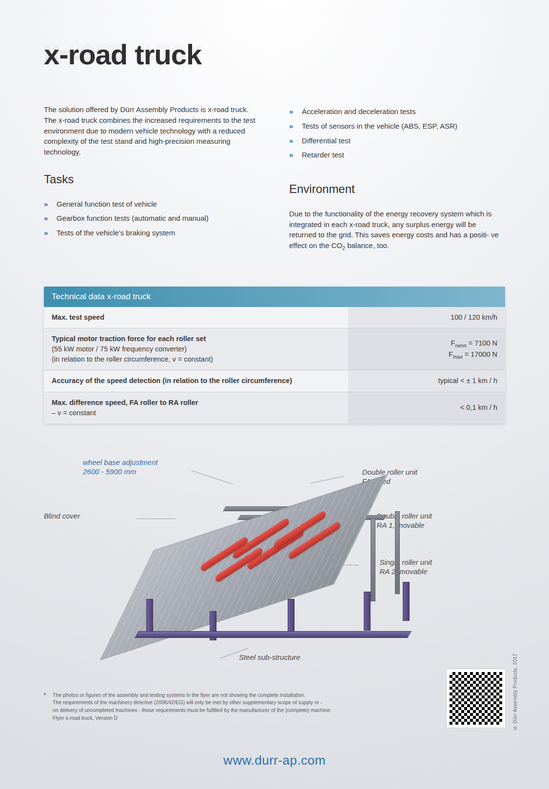x-road truck
The solution offered by Dürr Assembly Products is x-road truck. The x-road truck combines the increased requirements to the test environment due to modern vehicle technology with a reduced complexity of the test stand and high-precision measuring technology.
Tasks
General function test of vehicle
Gearbox function tests (automatic and manual)
Tests of the vehicle’s braking system
Acceleration and deceleration tests
Tests of sensors in the vehicle (ABS, ESP, ASR)
Differential test
Retarder test
Environment
Due to the functionality of the energy recovery system which is integrated in each x-road truck, any surplus energy will be returned to the grid. This saves energy costs and has a positi- ve effect on the CO2 balance, too.
Technical data x-road truck
| Max. test speed | 100 / 120 km/h |
| Typical motor traction force for each roller set (55 kW motor / 75 kW frequency converter) (in relation to the roller circumference, v = constant) | F nenn = 7100 N F max = 17000 N |
| Accuracy of the speed detection (in relation to the roller circumference) | typical < ± 1 km / h |
| Max. difference speed, FA roller to RA roller – v = constant | < 0,1 km / h |
wheel base adjustment
2600 - 5900 mm
Blind cover
Double roller unit
FA, fixed
Double roller unit
RA 1, movable
Single roller unit
RA 2, movable
Steel sub-structure
*
The photos or figures of the assembly and testing systems in the flyer are not showing the complete installation.
The requirements of the machinery directive (2006/42/EG) will only be met by other supplementary scope of supply or -
on delivery of uncompleted machines - those requirements must be fulfilled by the manufacturer of the (complete) machine.
Flyer x-road truck, Version D
© Dürr Assembly Products, 2017
www.durr-ap.com